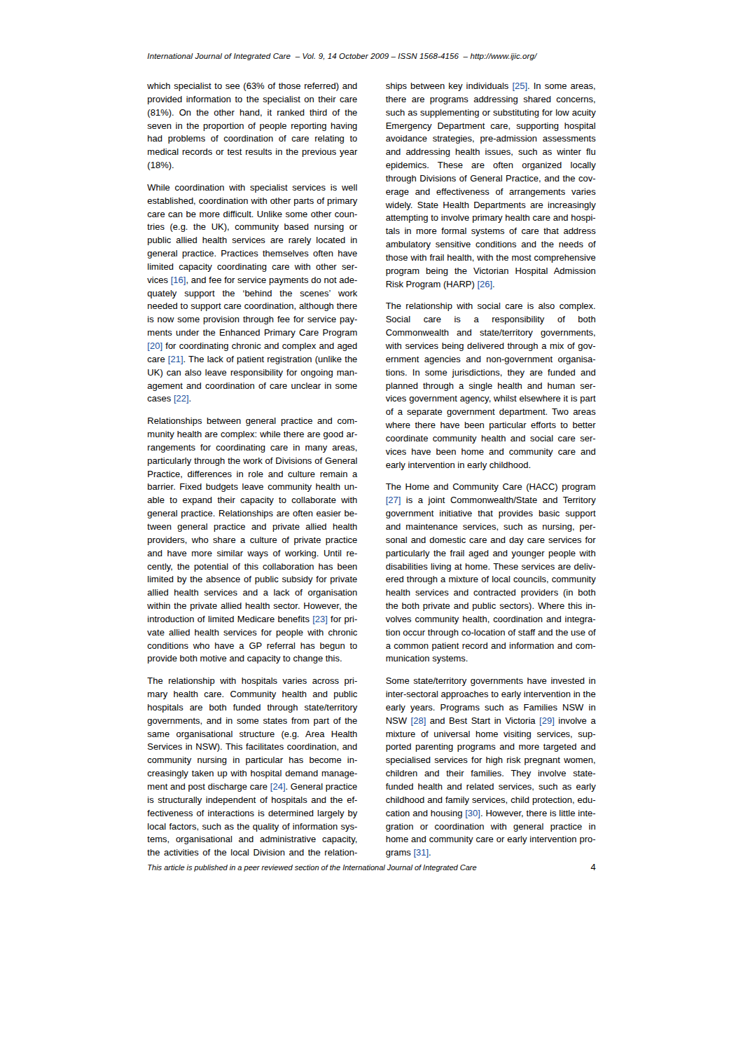International Journal of Integrated Care – Vol. 9, 14 October 2009 – ISSN 1568-4156 – http://www.ijic.org/
which specialist to see (63% of those referred) and provided information to the specialist on their care (81%). On the other hand, it ranked third of the seven in the proportion of people reporting having had problems of coordination of care relating to medical records or test results in the previous year (18%).
While coordination with specialist services is well established, coordination with other parts of primary care can be more difficult. Unlike some other countries (e.g. the UK), community based nursing or public allied health services are rarely located in general practice. Practices themselves often have limited capacity coordinating care with other services [16], and fee for service payments do not adequately support the ‘behind the scenes’ work needed to support care coordination, although there is now some provision through fee for service payments under the Enhanced Primary Care Program [20] for coordinating chronic and complex and aged care [21]. The lack of patient registration (unlike the UK) can also leave responsibility for ongoing management and coordination of care unclear in some cases [22].
Relationships between general practice and community health are complex: while there are good arrangements for coordinating care in many areas, particularly through the work of Divisions of General Practice, differences in role and culture remain a barrier. Fixed budgets leave community health unable to expand their capacity to collaborate with general practice. Relationships are often easier between general practice and private allied health providers, who share a culture of private practice and have more similar ways of working. Until recently, the potential of this collaboration has been limited by the absence of public subsidy for private allied health services and a lack of organisation within the private allied health sector. However, the introduction of limited Medicare benefits [23] for private allied health services for people with chronic conditions who have a GP referral has begun to provide both motive and capacity to change this.
The relationship with hospitals varies across primary health care. Community health and public hospitals are both funded through state/territory governments, and in some states from part of the same organisational structure (e.g. Area Health Services in NSW). This facilitates coordination, and community nursing in particular has become increasingly taken up with hospital demand management and post discharge care [24]. General practice is structurally independent of hospitals and the effectiveness of interactions is determined largely by local factors, such as the quality of information systems, organisational and administrative capacity, the activities of the local Division and the relationships between key individuals [25]. In some areas, there are programs addressing shared concerns, such as supplementing or substituting for low acuity Emergency Department care, supporting hospital avoidance strategies, pre-admission assessments and addressing health issues, such as winter flu epidemics. These are often organized locally through Divisions of General Practice, and the coverage and effectiveness of arrangements varies widely. State Health Departments are increasingly attempting to involve primary health care and hospitals in more formal systems of care that address ambulatory sensitive conditions and the needs of those with frail health, with the most comprehensive program being the Victorian Hospital Admission Risk Program (HARP) [26].
The relationship with social care is also complex. Social care is a responsibility of both Commonwealth and state/territory governments, with services being delivered through a mix of government agencies and non-government organisations. In some jurisdictions, they are funded and planned through a single health and human services government agency, whilst elsewhere it is part of a separate government department. Two areas where there have been particular efforts to better coordinate community health and social care services have been home and community care and early intervention in early childhood.
The Home and Community Care (HACC) program [27] is a joint Commonwealth/State and Territory government initiative that provides basic support and maintenance services, such as nursing, personal and domestic care and day care services for particularly the frail aged and younger people with disabilities living at home. These services are delivered through a mixture of local councils, community health services and contracted providers (in both the both private and public sectors). Where this involves community health, coordination and integration occur through co-location of staff and the use of a common patient record and information and communication systems.
Some state/territory governments have invested in inter-sectoral approaches to early intervention in the early years. Programs such as Families NSW in NSW [28] and Best Start in Victoria [29] involve a mixture of universal home visiting services, supported parenting programs and more targeted and specialised services for high risk pregnant women, children and their families. They involve state-funded health and related services, such as early childhood and family services, child protection, education and housing [30]. However, there is little integration or coordination with general practice in home and community care or early intervention programs [31].
This article is published in a peer reviewed section of the International Journal of Integrated Care 4